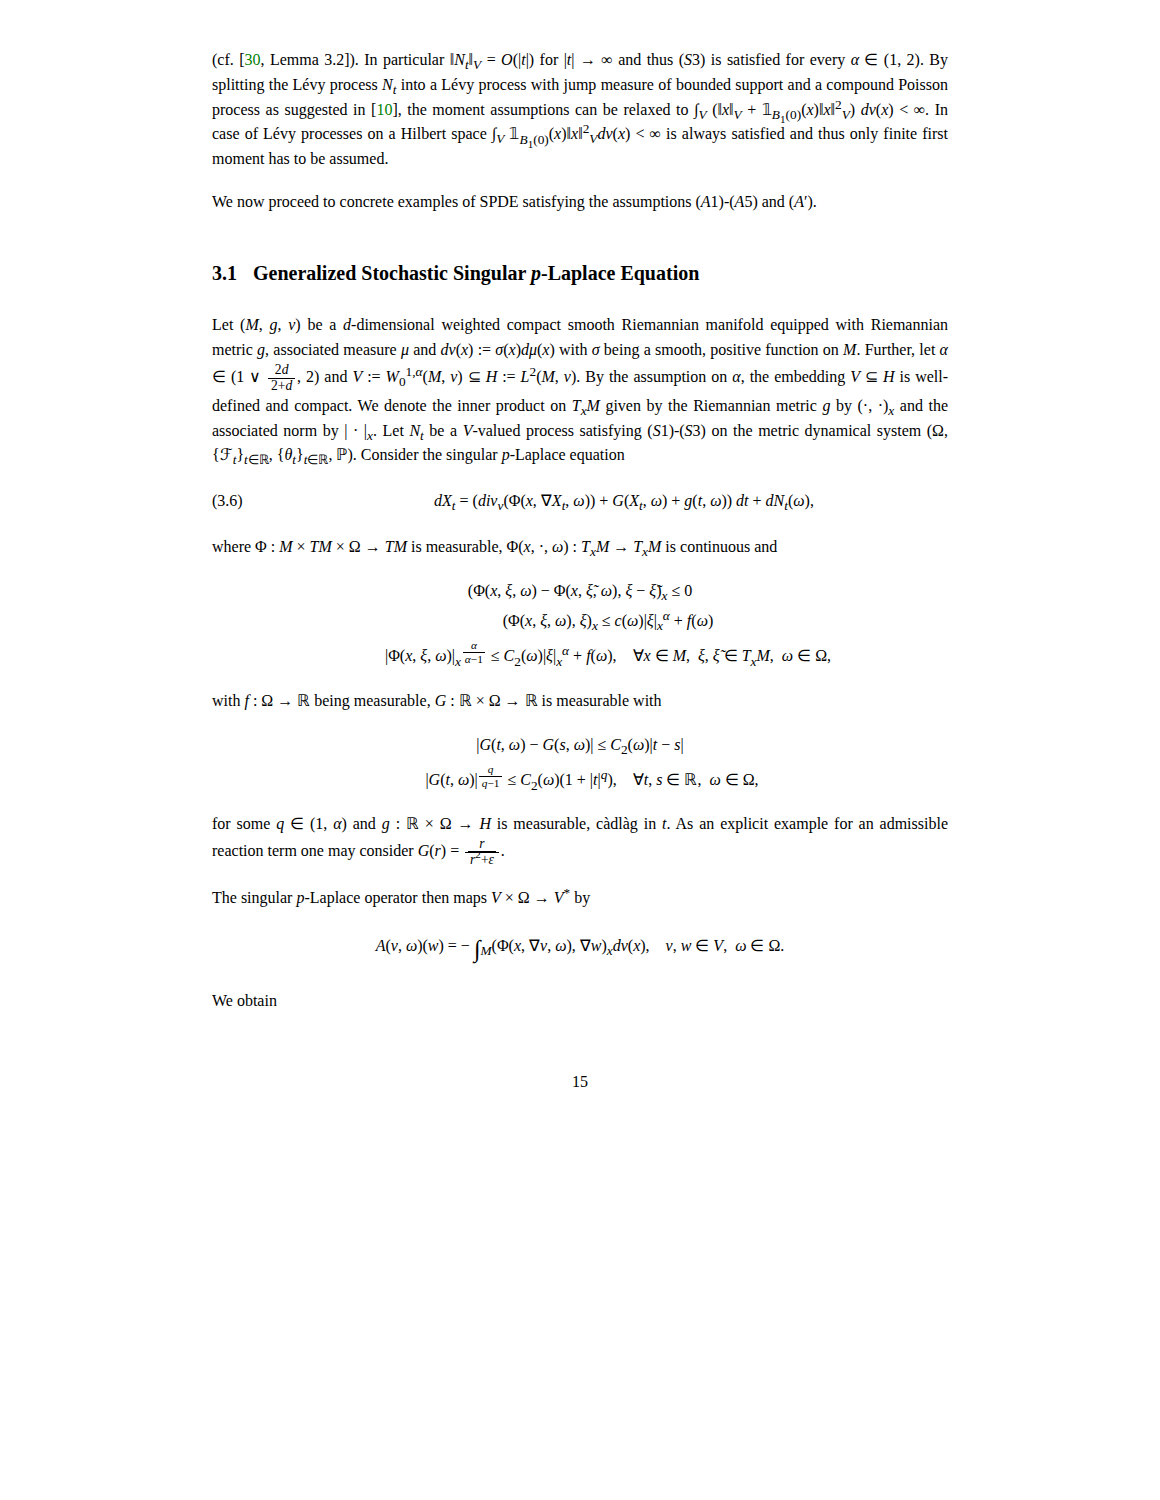(cf. [30, Lemma 3.2]). In particular ‖Nt‖V = O(|t|) for |t| → ∞ and thus (S3) is satisfied for every α ∈ (1, 2). By splitting the Lévy process Nt into a Lévy process with jump measure of bounded support and a compound Poisson process as suggested in [10], the moment assumptions can be relaxed to ∫V (‖x‖V + 𝟙B1(0)(x)‖x‖2V) dν(x) < ∞. In case of Lévy processes on a Hilbert space ∫V 𝟙B1(0)(x)‖x‖2Vdν(x) < ∞ is always satisfied and thus only finite first moment has to be assumed.
We now proceed to concrete examples of SPDE satisfying the assumptions (A1)-(A5) and (A′).
3.1 Generalized Stochastic Singular p-Laplace Equation
Let (M, g, ν) be a d-dimensional weighted compact smooth Riemannian manifold equipped with Riemannian metric g, associated measure μ and dν(x) := σ(x)dμ(x) with σ being a smooth, positive function on M. Further, let α ∈ (1 ∨ 2d 2+d, 2) and V := W01,α(M, ν) ⊆ H := L2(M, ν). By the assumption on α, the embedding V ⊆ H is well-defined and compact. We denote the inner product on TxM given by the Riemannian metric g by (·, ·)x and the associated norm by | · |x. Let Nt be a V-valued process satisfying (S1)-(S3) on the metric dynamical system (Ω, {ℱt}t∈ℝ, {θt}t∈ℝ, ℙ). Consider the singular p-Laplace equation
(3.6)
dXt = (divν(Φ(x, ∇Xt, ω)) + G(Xt, ω) + g(t, ω)) dt + dNt(ω),
where Φ : M × TM × Ω → TM is measurable, Φ(x, ·, ω) : TxM → TxM is continuous and
(Φ(x, ξ, ω) − Φ(x, ξ̃, ω), ξ − ξ̃)x ≤ 0 (Φ(x, ξ, ω), ξ)x ≤ c(ω)|ξ|xα + f(ω) |Φ(x, ξ, ω)|xαα−1 ≤ C2(ω)|ξ|xα + f(ω), ∀x ∈ M, ξ, ξ̃ ∈ TxM, ω ∈ Ω,
with f : Ω → ℝ being measurable, G : ℝ × Ω → ℝ is measurable with
|G(t, ω) − G(s, ω)| ≤ C2(ω)|t − s| |G(t, ω)|qq−1 ≤ C2(ω)(1 + |t|q), ∀t, s ∈ ℝ, ω ∈ Ω,
for some q ∈ (1, α) and g : ℝ × Ω → H is measurable, càdlàg in t. As an explicit example for an admissible reaction term one may consider G(r) = rr2+ε.
The singular p-Laplace operator then maps V × Ω → V* by
A(v, ω)(w) = − ∫M(Φ(x, ∇v, ω), ∇w)xdν(x), v, w ∈ V, ω ∈ Ω.
We obtain
15